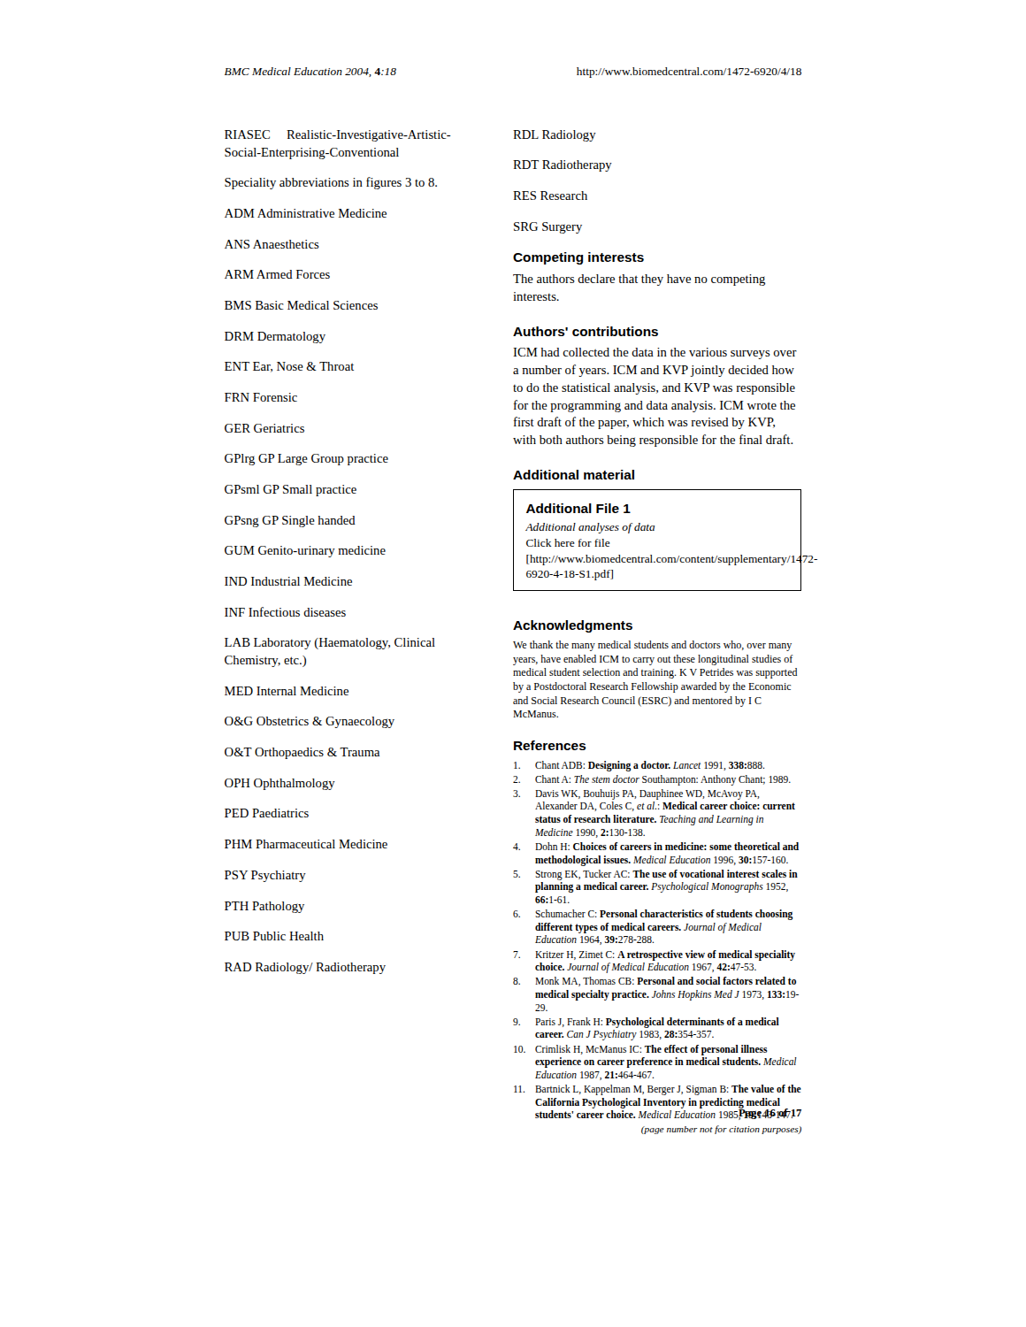BMC Medical Education 2004, 4:18
http://www.biomedcentral.com/1472-6920/4/18
RIASEC Realistic-Investigative-Artistic-Social-Enterprising-Conventional
Speciality abbreviations in figures 3 to 8.
ADM Administrative Medicine
ANS Anaesthetics
ARM Armed Forces
BMS Basic Medical Sciences
DRM Dermatology
ENT Ear, Nose & Throat
FRN Forensic
GER Geriatrics
GPlrg GP Large Group practice
GPsml GP Small practice
GPsng GP Single handed
GUM Genito-urinary medicine
IND Industrial Medicine
INF Infectious diseases
LAB Laboratory (Haematology, Clinical Chemistry, etc.)
MED Internal Medicine
O&G Obstetrics & Gynaecology
O&T Orthopaedics & Trauma
OPH Ophthalmology
PED Paediatrics
PHM Pharmaceutical Medicine
PSY Psychiatry
PTH Pathology
PUB Public Health
RAD Radiology/ Radiotherapy
RDL Radiology
RDT Radiotherapy
RES Research
SRG Surgery
Competing interests
The authors declare that they have no competing interests.
Authors' contributions
ICM had collected the data in the various surveys over a number of years. ICM and KVP jointly decided how to do the statistical analysis, and KVP was responsible for the programming and data analysis. ICM wrote the first draft of the paper, which was revised by KVP, with both authors being responsible for the final draft.
Additional material
Additional File 1
Additional analyses of data
Click here for file
[http://www.biomedcentral.com/content/supplementary/1472-6920-4-18-S1.pdf]
Acknowledgments
We thank the many medical students and doctors who, over many years, have enabled ICM to carry out these longitudinal studies of medical student selection and training. K V Petrides was supported by a Postdoctoral Research Fellowship awarded by the Economic and Social Research Council (ESRC) and mentored by I C McManus.
References
Chant ADB: Designing a doctor. Lancet 1991, 338: 888.
Chant A: The stem doctor Southampton: Anthony Chant; 1989.
Davis WK, Bouhuijs PA, Dauphinee WD, McAvoy PA, Alexander DA, Coles C, et al.: Medical career choice: current status of research literature. Teaching and Learning in Medicine 1990, 2: 130-138.
Dohn H: Choices of careers in medicine: some theoretical and methodological issues. Medical Education 1996, 30: 157-160.
Strong EK, Tucker AC: The use of vocational interest scales in planning a medical career. Psychological Monographs 1952, 66: 1-61.
Schumacher C: Personal characteristics of students choosing different types of medical careers. Journal of Medical Education 1964, 39: 278-288.
Kritzer H, Zimet C: A retrospective view of medical speciality choice. Journal of Medical Education 1967, 42: 47-53.
Monk MA, Thomas CB: Personal and social factors related to medical specialty practice. Johns Hopkins Med J 1973, 133: 19-29.
Paris J, Frank H: Psychological determinants of a medical career. Can J Psychiatry 1983, 28: 354-357.
Crimlisk H, McManus IC: The effect of personal illness experience on career preference in medical students. Medical Education 1987, 21: 464-467.
Bartnick L, Kappelman M, Berger J, Sigman B: The value of the California Psychological Inventory in predicting medical students' career choice. Medical Education 1985, 19: 143-147.
Page 16 of 17
(page number not for citation purposes)